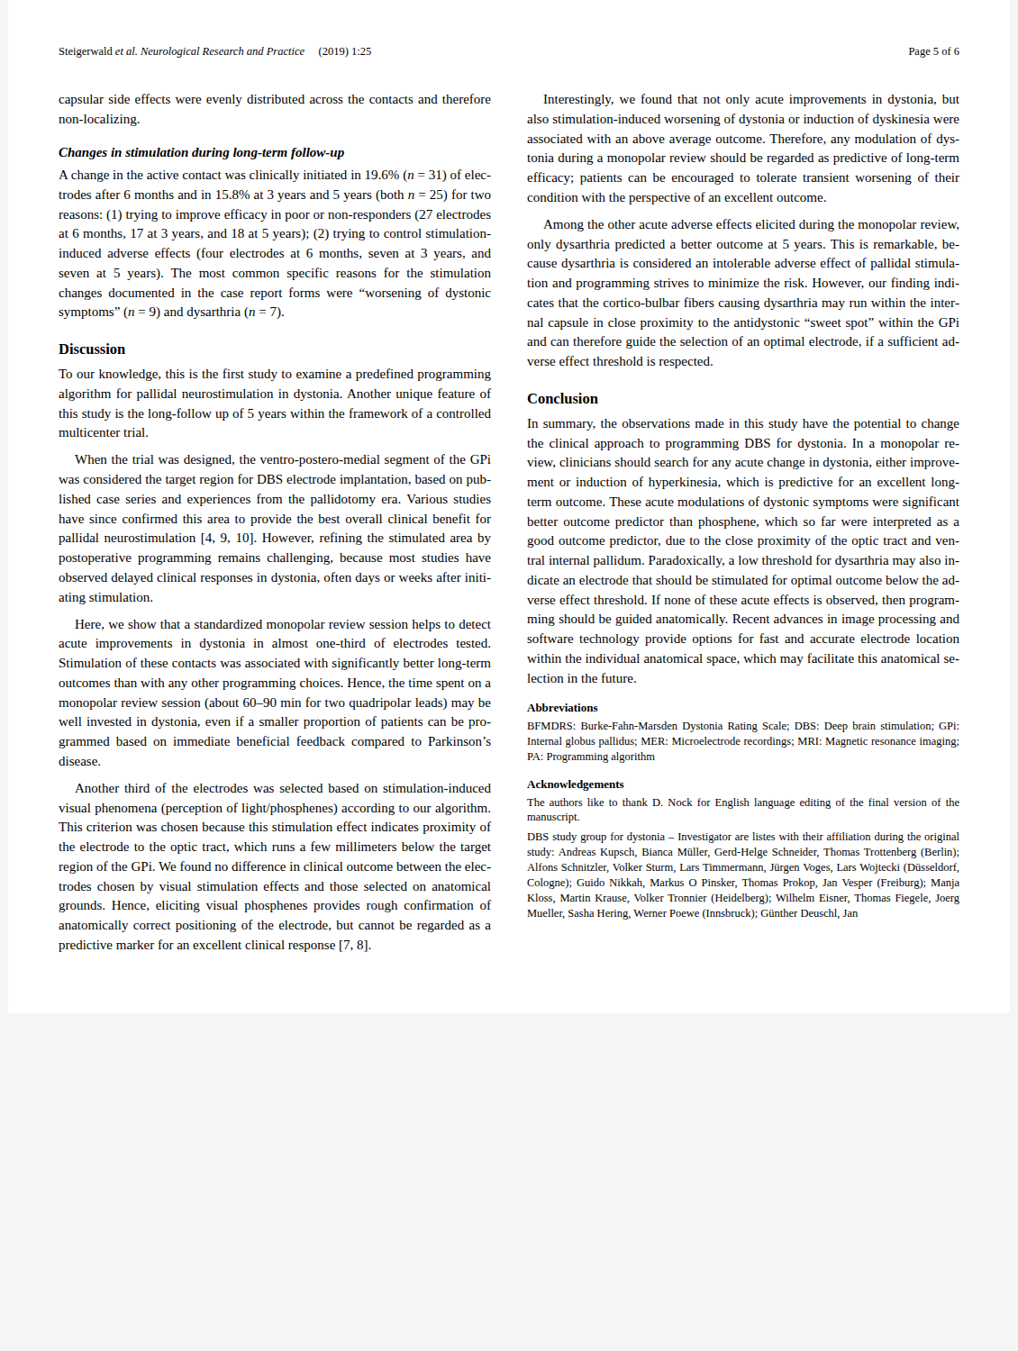Steigerwald et al. Neurological Research and Practice (2019) 1:25
Page 5 of 6
capsular side effects were evenly distributed across the contacts and therefore non-localizing.
Changes in stimulation during long-term follow-up
A change in the active contact was clinically initiated in 19.6% (n = 31) of electrodes after 6 months and in 15.8% at 3 years and 5 years (both n = 25) for two reasons: (1) trying to improve efficacy in poor or non-responders (27 electrodes at 6 months, 17 at 3 years, and 18 at 5 years); (2) trying to control stimulation-induced adverse effects (four electrodes at 6 months, seven at 3 years, and seven at 5 years). The most common specific reasons for the stimulation changes documented in the case report forms were “worsening of dystonic symptoms” (n = 9) and dysarthria (n = 7).
Discussion
To our knowledge, this is the first study to examine a predefined programming algorithm for pallidal neurostimulation in dystonia. Another unique feature of this study is the long-follow up of 5 years within the framework of a controlled multicenter trial.
When the trial was designed, the ventro-postero-medial segment of the GPi was considered the target region for DBS electrode implantation, based on published case series and experiences from the pallidotomy era. Various studies have since confirmed this area to provide the best overall clinical benefit for pallidal neurostimulation [4, 9, 10]. However, refining the stimulated area by postoperative programming remains challenging, because most studies have observed delayed clinical responses in dystonia, often days or weeks after initiating stimulation.
Here, we show that a standardized monopolar review session helps to detect acute improvements in dystonia in almost one-third of electrodes tested. Stimulation of these contacts was associated with significantly better long-term outcomes than with any other programming choices. Hence, the time spent on a monopolar review session (about 60–90 min for two quadripolar leads) may be well invested in dystonia, even if a smaller proportion of patients can be programmed based on immediate beneficial feedback compared to Parkinson’s disease.
Another third of the electrodes was selected based on stimulation-induced visual phenomena (perception of light/phosphenes) according to our algorithm. This criterion was chosen because this stimulation effect indicates proximity of the electrode to the optic tract, which runs a few millimeters below the target region of the GPi. We found no difference in clinical outcome between the electrodes chosen by visual stimulation effects and those selected on anatomical grounds. Hence, eliciting visual phosphenes provides rough confirmation of anatomically correct positioning of the electrode, but cannot be regarded as a predictive marker for an excellent clinical response [7, 8].
Interestingly, we found that not only acute improvements in dystonia, but also stimulation-induced worsening of dystonia or induction of dyskinesia were associated with an above average outcome. Therefore, any modulation of dystonia during a monopolar review should be regarded as predictive of long-term efficacy; patients can be encouraged to tolerate transient worsening of their condition with the perspective of an excellent outcome.
Among the other acute adverse effects elicited during the monopolar review, only dysarthria predicted a better outcome at 5 years. This is remarkable, because dysarthria is considered an intolerable adverse effect of pallidal stimulation and programming strives to minimize the risk. However, our finding indicates that the cortico-bulbar fibers causing dysarthria may run within the internal capsule in close proximity to the antidystonic “sweet spot” within the GPi and can therefore guide the selection of an optimal electrode, if a sufficient adverse effect threshold is respected.
Conclusion
In summary, the observations made in this study have the potential to change the clinical approach to programming DBS for dystonia. In a monopolar review, clinicians should search for any acute change in dystonia, either improvement or induction of hyperkinesia, which is predictive for an excellent long-term outcome. These acute modulations of dystonic symptoms were significant better outcome predictor than phosphene, which so far were interpreted as a good outcome predictor, due to the close proximity of the optic tract and ventral internal pallidum. Paradoxically, a low threshold for dysarthria may also indicate an electrode that should be stimulated for optimal outcome below the adverse effect threshold. If none of these acute effects is observed, then programming should be guided anatomically. Recent advances in image processing and software technology provide options for fast and accurate electrode location within the individual anatomical space, which may facilitate this anatomical selection in the future.
Abbreviations
BFMDRS: Burke-Fahn-Marsden Dystonia Rating Scale; DBS: Deep brain stimulation; GPi: Internal globus pallidus; MER: Microelectrode recordings; MRI: Magnetic resonance imaging; PA: Programming algorithm
Acknowledgements
The authors like to thank D. Nock for English language editing of the final version of the manuscript.
DBS study group for dystonia – Investigator are listes with their affiliation during the original study: Andreas Kupsch, Bianca Müller, Gerd-Helge Schneider, Thomas Trottenberg (Berlin); Alfons Schnitzler, Volker Sturm, Lars Timmermann, Jürgen Voges, Lars Wojtecki (Düsseldorf, Cologne); Guido Nikkah, Markus O Pinsker, Thomas Prokop, Jan Vesper (Freiburg); Manja Kloss, Martin Krause, Volker Tronnier (Heidelberg); Wilhelm Eisner, Thomas Fiegele, Joerg Mueller, Sasha Hering, Werner Poewe (Innsbruck); Günther Deuschl, Jan